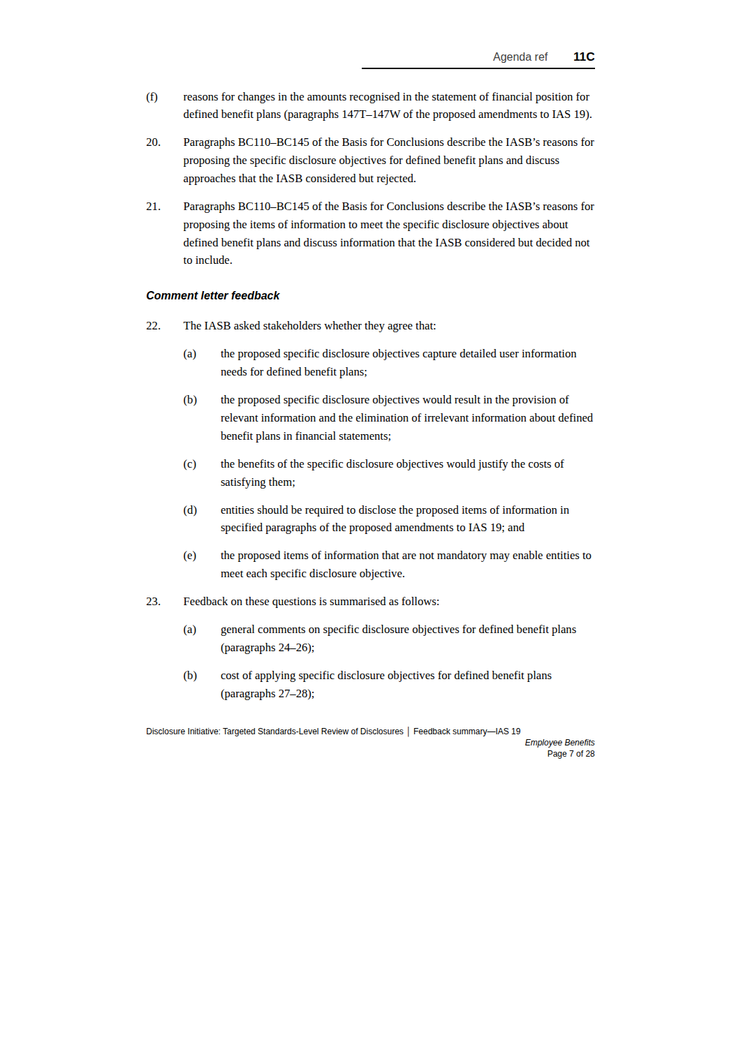Agenda ref 11C
| (f) | reasons for changes in the amounts recognised in the statement of financial position for defined benefit plans (paragraphs 147T–147W of the proposed amendments to IAS 19). |
| 20. | Paragraphs BC110–BC145 of the Basis for Conclusions describe the IASB’s reasons for proposing the specific disclosure objectives for defined benefit plans and discuss approaches that the IASB considered but rejected. |
| 21. | Paragraphs BC110–BC145 of the Basis for Conclusions describe the IASB’s reasons for proposing the items of information to meet the specific disclosure objectives about defined benefit plans and discuss information that the IASB considered but decided not to include. |
Comment letter feedback
| 22. | The IASB asked stakeholders whether they agree that: |
| (a) | the proposed specific disclosure objectives capture detailed user information needs for defined benefit plans; |
| (b) | the proposed specific disclosure objectives would result in the provision of relevant information and the elimination of irrelevant information about defined benefit plans in financial statements; |
| (c) | the benefits of the specific disclosure objectives would justify the costs of satisfying them; |
| (d) | entities should be required to disclose the proposed items of information in specified paragraphs of the proposed amendments to IAS 19; and |
| (e) | the proposed items of information that are not mandatory may enable entities to meet each specific disclosure objective. |
| 23. | Feedback on these questions is summarised as follows: |
| (a) | general comments on specific disclosure objectives for defined benefit plans (paragraphs 24–26); |
| (b) | cost of applying specific disclosure objectives for defined benefit plans (paragraphs 27–28); |
Disclosure Initiative: Targeted Standards-Level Review of Disclosures │ Feedback summary—IAS 19
Employee Benefits
Page 7 of 28